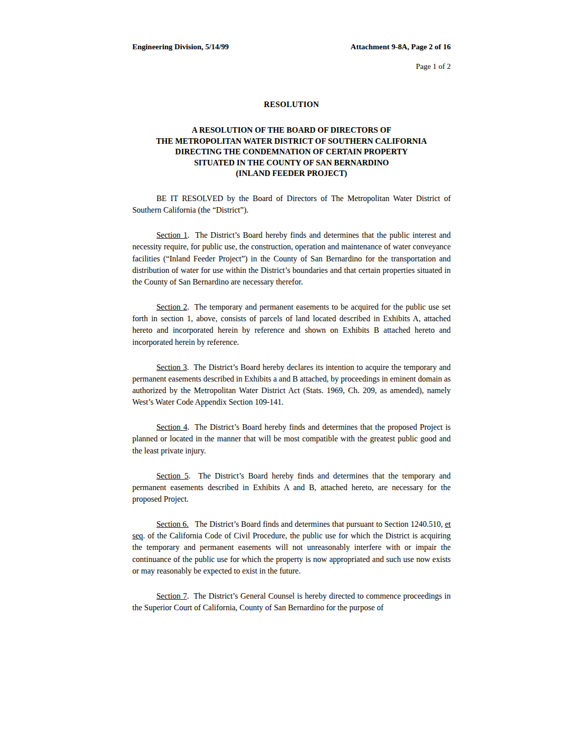Engineering Division, 5/14/99
Attachment 9-8A, Page 2 of 16
Page 1 of 2
RESOLUTION
A RESOLUTION OF THE BOARD OF DIRECTORS OF
THE METROPOLITAN WATER DISTRICT OF SOUTHERN CALIFORNIA
DIRECTING THE CONDEMNATION OF CERTAIN PROPERTY
SITUATED IN THE COUNTY OF SAN BERNARDINO
(INLAND FEEDER PROJECT)
BE IT RESOLVED by the Board of Directors of The Metropolitan Water District of Southern California (the “District”).
Section 1. The District’s Board hereby finds and determines that the public interest and necessity require, for public use, the construction, operation and maintenance of water conveyance facilities (“Inland Feeder Project”) in the County of San Bernardino for the transportation and distribution of water for use within the District’s boundaries and that certain properties situated in the County of San Bernardino are necessary therefor.
Section 2. The temporary and permanent easements to be acquired for the public use set forth in section 1, above, consists of parcels of land located described in Exhibits A, attached hereto and incorporated herein by reference and shown on Exhibits B attached hereto and incorporated herein by reference.
Section 3. The District’s Board hereby declares its intention to acquire the temporary and permanent easements described in Exhibits a and B attached, by proceedings in eminent domain as authorized by the Metropolitan Water District Act (Stats. 1969, Ch. 209, as amended), namely West’s Water Code Appendix Section 109-141.
Section 4. The District’s Board hereby finds and determines that the proposed Project is planned or located in the manner that will be most compatible with the greatest public good and the least private injury.
Section 5. The District’s Board hereby finds and determines that the temporary and permanent easements described in Exhibits A and B, attached hereto, are necessary for the proposed Project.
Section 6. The District’s Board finds and determines that pursuant to Section 1240.510, et seq. of the California Code of Civil Procedure, the public use for which the District is acquiring the temporary and permanent easements will not unreasonably interfere with or impair the continuance of the public use for which the property is now appropriated and such use now exists or may reasonably be expected to exist in the future.
Section 7. The District’s General Counsel is hereby directed to commence proceedings in the Superior Court of California, County of San Bernardino for the purpose of